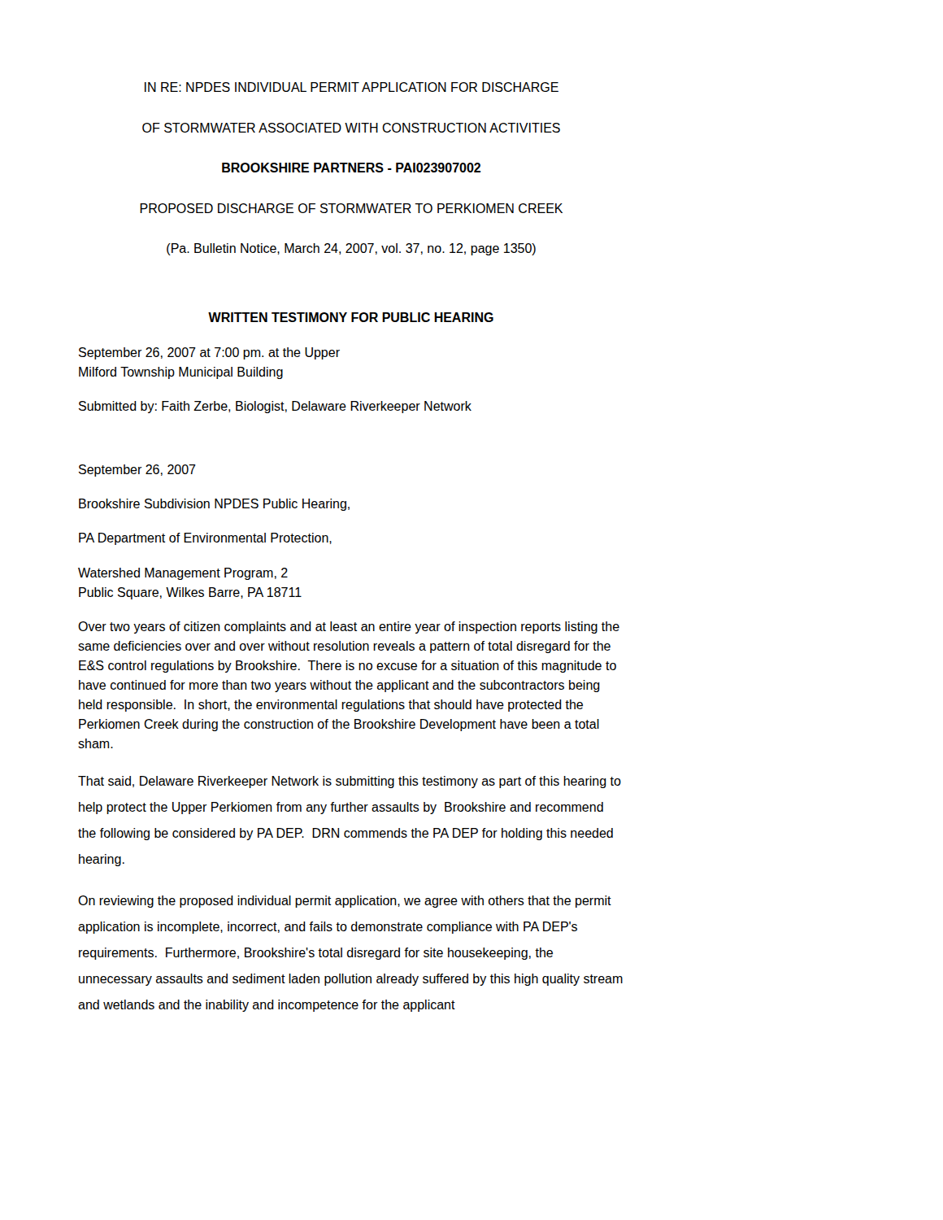IN RE: NPDES INDIVIDUAL PERMIT APPLICATION FOR DISCHARGE
OF STORMWATER ASSOCIATED WITH CONSTRUCTION ACTIVITIES
BROOKSHIRE PARTNERS - PAI023907002
PROPOSED DISCHARGE OF STORMWATER TO PERKIOMEN CREEK
(Pa. Bulletin Notice, March 24, 2007, vol. 37, no. 12, page 1350)
WRITTEN TESTIMONY FOR PUBLIC HEARING
September 26, 2007 at 7:00 pm. at the Upper
Milford Township Municipal Building
Submitted by: Faith Zerbe, Biologist, Delaware Riverkeeper Network
September 26, 2007
Brookshire Subdivision NPDES Public Hearing,
PA Department of Environmental Protection,
Watershed Management Program, 2
Public Square, Wilkes Barre, PA 18711
Over two years of citizen complaints and at least an entire year of inspection reports listing the same deficiencies over and over without resolution reveals a pattern of total disregard for the E&S control regulations by Brookshire. There is no excuse for a situation of this magnitude to have continued for more than two years without the applicant and the subcontractors being held responsible. In short, the environmental regulations that should have protected the Perkiomen Creek during the construction of the Brookshire Development have been a total sham.
That said, Delaware Riverkeeper Network is submitting this testimony as part of this hearing to help protect the Upper Perkiomen from any further assaults by Brookshire and recommend the following be considered by PA DEP. DRN commends the PA DEP for holding this needed hearing.
On reviewing the proposed individual permit application, we agree with others that the permit application is incomplete, incorrect, and fails to demonstrate compliance with PA DEP's requirements. Furthermore, Brookshire's total disregard for site housekeeping, the unnecessary assaults and sediment laden pollution already suffered by this high quality stream and wetlands and the inability and incompetence for the applicant